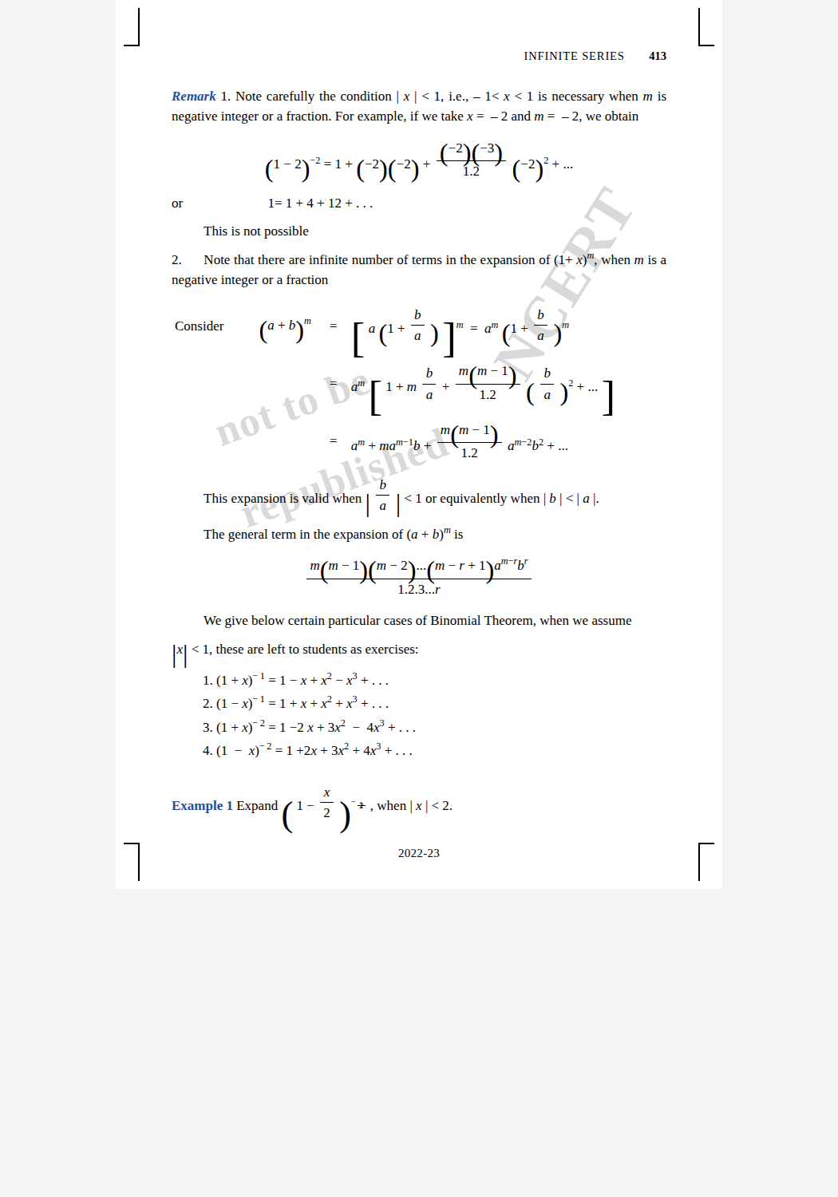NCERT
not to be
republished
INFINITE SERIES 413
Remark 1. Note carefully the condition | x | < 1, i.e., – 1< x < 1 is necessary when m is negative integer or a fraction. For example, if we take x = – 2 and m = – 2, we obtain
(1 − 2)−2 = 1 + (−2)(−2) + (−2)(−3) 1.2 (−2)2 + ...
or 1= 1 + 4 + 12 + . . .
This is not possible
2. Note that there are infinite number of terms in the expansion of (1+ x)m, when m is a negative integer or a fraction
| Consider | ( a + b ) m | = | [ a ( 1 + b a ) ] m = a m ( 1 + b a ) m |
| | | = | a m [ 1 + m b a + m ( m − 1 ) 1.2 ( b a ) 2 + ... ] |
| | | = | a m + ma m −1 b + m ( m − 1 ) 1.2 a m −2 b 2 + ... |
This expansion is valid when | ba | < 1 or equivalently when | b | < | a |.
The general term in the expansion of (a + b)m is
m(m − 1)(m − 2)...(m − r + 1) am−rbr 1.2.3...r
We give below certain particular cases of Binomial Theorem, when we assume
|x| < 1, these are left to students as exercises:
(1 + x)− 1 = 1 − x + x2 − x3 + . . .
(1 − x)− 1 = 1 + x + x2 + x3 + . . .
(1 + x)− 2 = 1 −2 x + 3x2 − 4x3 + . . .
(1 − x)− 2 = 1 +2x + 3x2 + 4x3 + . . .
Example 1 Expand ( 1 − x 2 )−12 , when | x | < 2.
2022-23